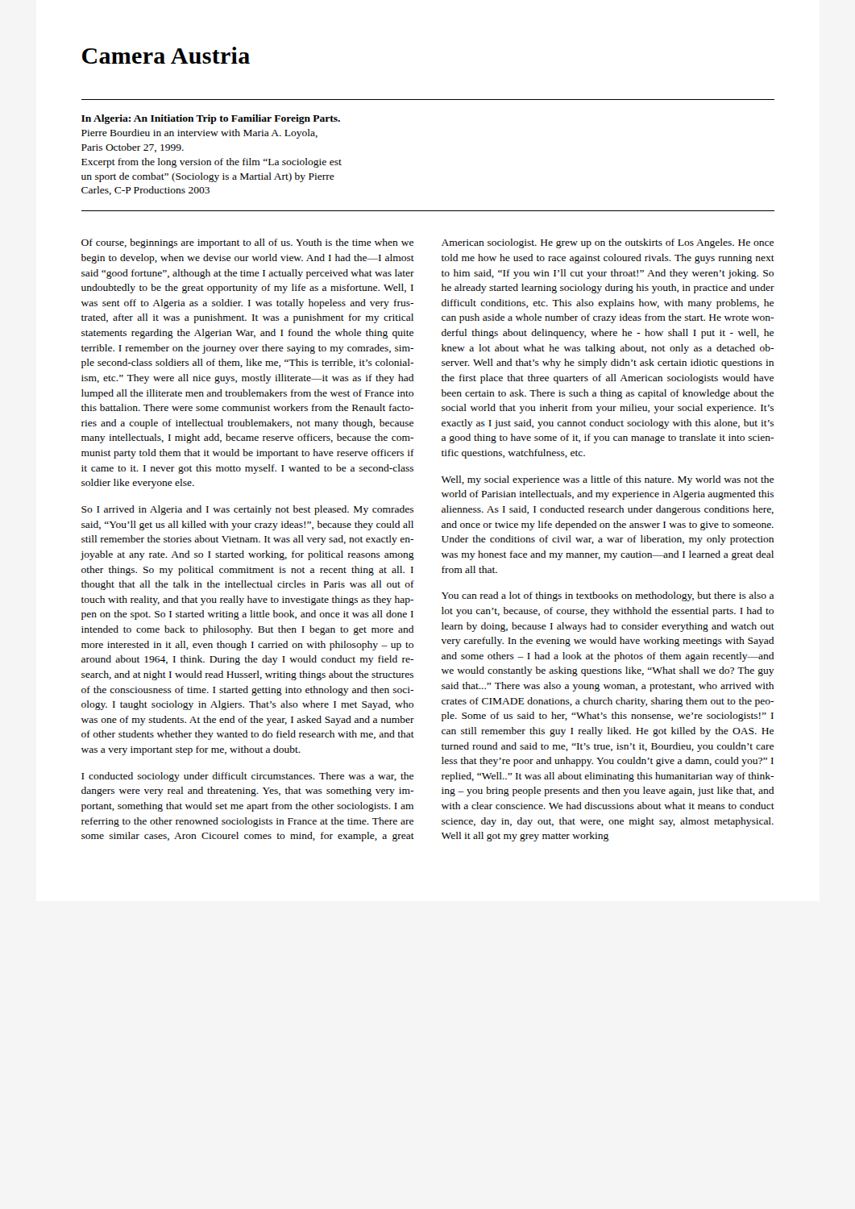Camera Austria
In Algeria: An Initiation Trip to Familiar Foreign Parts.
Pierre Bourdieu in an interview with Maria A. Loyola,
Paris October 27, 1999.
Excerpt from the long version of the film “La sociologie est
un sport de combat” (Sociology is a Martial Art) by Pierre
Carles, C-P Productions 2003
Of course, beginnings are important to all of us. Youth is the time when we begin to develop, when we devise our world view. And I had the—I almost said “good fortune”, although at the time I actually perceived what was later undoubtedly to be the great opportunity of my life as a misfortune. Well, I was sent off to Algeria as a soldier. I was totally hopeless and very frustrated, after all it was a punishment. It was a punishment for my critical statements regarding the Algerian War, and I found the whole thing quite terrible. I remember on the journey over there saying to my comrades, simple second-class soldiers all of them, like me, “This is terrible, it’s colonialism, etc.” They were all nice guys, mostly illiterate—it was as if they had lumped all the illiterate men and troublemakers from the west of France into this battalion. There were some communist workers from the Renault factories and a couple of intellectual troublemakers, not many though, because many intellectuals, I might add, became reserve officers, because the communist party told them that it would be important to have reserve officers if it came to it. I never got this motto myself. I wanted to be a second-class soldier like everyone else.
So I arrived in Algeria and I was certainly not best pleased. My comrades said, “You’ll get us all killed with your crazy ideas!”, because they could all still remember the stories about Vietnam. It was all very sad, not exactly enjoyable at any rate. And so I started working, for political reasons among other things. So my political commitment is not a recent thing at all. I thought that all the talk in the intellectual circles in Paris was all out of touch with reality, and that you really have to investigate things as they happen on the spot. So I started writing a little book, and once it was all done I intended to come back to philosophy. But then I began to get more and more interested in it all, even though I carried on with philosophy – up to around about 1964, I think. During the day I would conduct my field research, and at night I would read Husserl, writing things about the structures of the consciousness of time. I started getting into ethnology and then sociology. I taught sociology in Algiers. That’s also where I met Sayad, who was one of my students. At the end of the year, I asked Sayad and a number of other students whether they wanted to do field research with me, and that was a very important step for me, without a doubt.
I conducted sociology under difficult circumstances. There was a war, the dangers were very real and threatening. Yes, that was something very important, something that would set me apart from the other sociologists. I am referring to the other renowned sociologists in France at the time. There are some similar cases, Aron Cicourel comes to mind, for example, a great American sociologist. He grew up on the outskirts of Los Angeles. He once told me how he used to race against coloured rivals. The guys running next to him said, “If you win I’ll cut your throat!” And they weren’t joking. So he already started learning sociology during his youth, in practice and under difficult conditions, etc. This also explains how, with many problems, he can push aside a whole number of crazy ideas from the start. He wrote wonderful things about delinquency, where he - how shall I put it - well, he knew a lot about what he was talking about, not only as a detached observer. Well and that’s why he simply didn’t ask certain idiotic questions in the first place that three quarters of all American sociologists would have been certain to ask. There is such a thing as capital of knowledge about the social world that you inherit from your milieu, your social experience. It’s exactly as I just said, you cannot conduct sociology with this alone, but it’s a good thing to have some of it, if you can manage to translate it into scientific questions, watchfulness, etc.
Well, my social experience was a little of this nature. My world was not the world of Parisian intellectuals, and my experience in Algeria augmented this alienness. As I said, I conducted research under dangerous conditions here, and once or twice my life depended on the answer I was to give to someone. Under the conditions of civil war, a war of liberation, my only protection was my honest face and my manner, my caution—and I learned a great deal from all that.
You can read a lot of things in textbooks on methodology, but there is also a lot you can’t, because, of course, they withhold the essential parts. I had to learn by doing, because I always had to consider everything and watch out very carefully. In the evening we would have working meetings with Sayad and some others – I had a look at the photos of them again recently—and we would constantly be asking questions like, “What shall we do? The guy said that...” There was also a young woman, a protestant, who arrived with crates of CIMADE donations, a church charity, sharing them out to the people. Some of us said to her, “What’s this nonsense, we’re sociologists!” I can still remember this guy I really liked. He got killed by the OAS. He turned round and said to me, “It’s true, isn’t it, Bourdieu, you couldn’t care less that they’re poor and unhappy. You couldn’t give a damn, could you?” I replied, “Well..” It was all about eliminating this humanitarian way of thinking – you bring people presents and then you leave again, just like that, and with a clear conscience. We had discussions about what it means to conduct science, day in, day out, that were, one might say, almost metaphysical. Well it all got my grey matter working